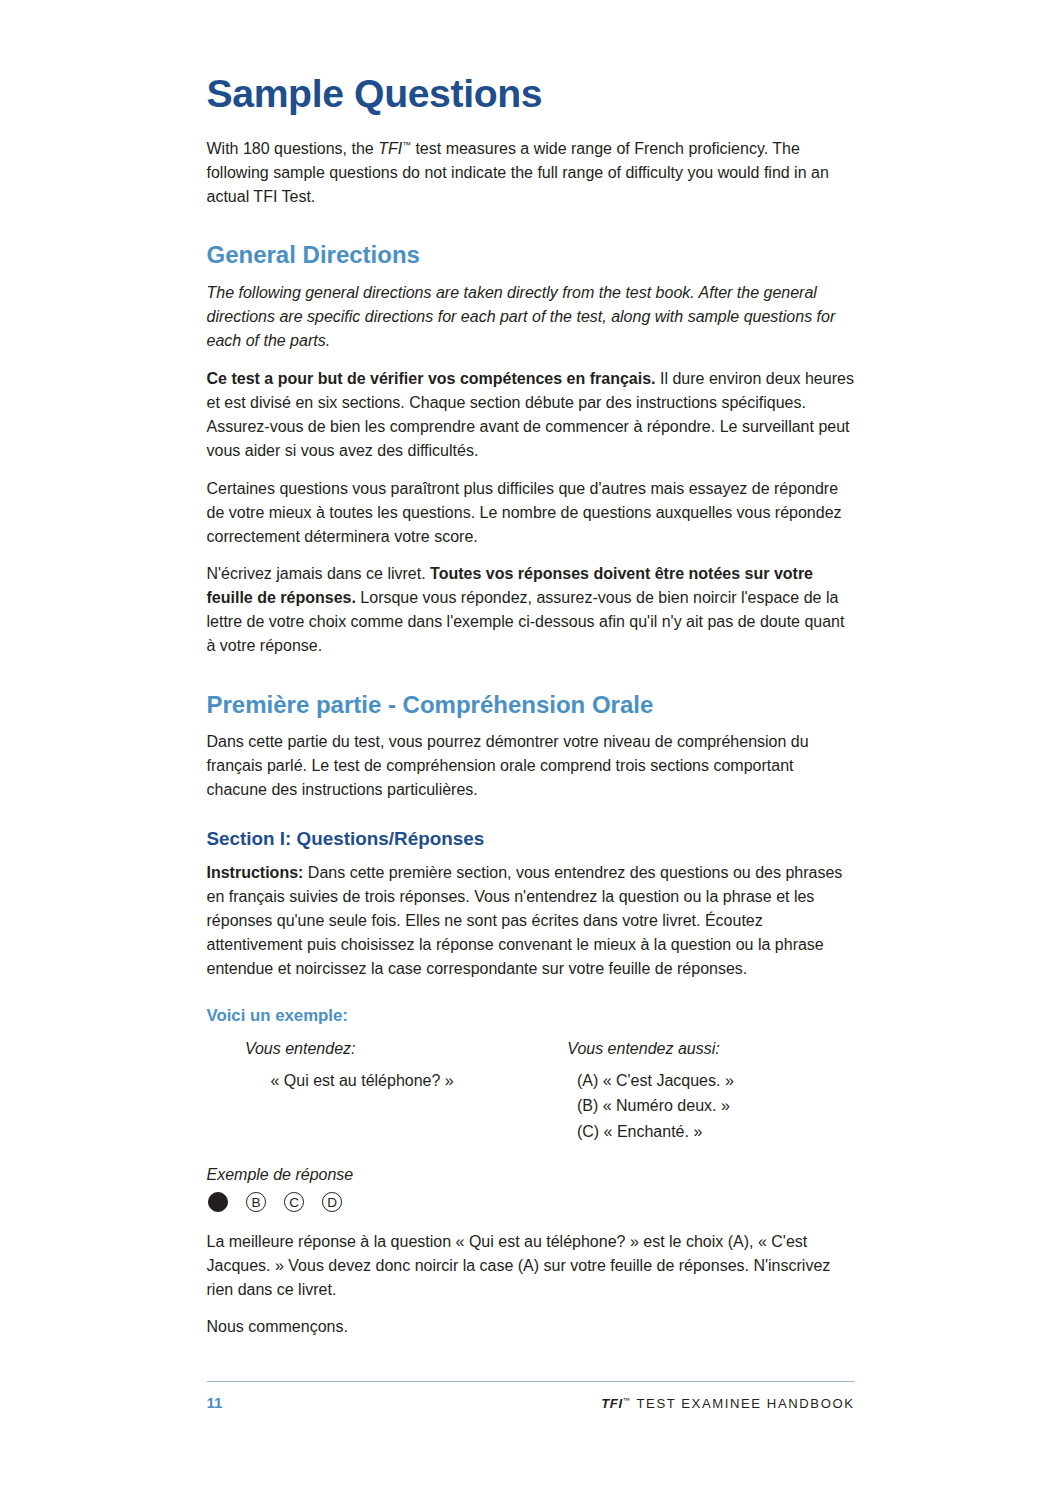Sample Questions
With 180 questions, the TFI™ test measures a wide range of French proficiency. The following sample questions do not indicate the full range of difficulty you would find in an actual TFI Test.
General Directions
The following general directions are taken directly from the test book. After the general directions are specific directions for each part of the test, along with sample questions for each of the parts.
Ce test a pour but de vérifier vos compétences en français. Il dure environ deux heures et est divisé en six sections. Chaque section débute par des instructions spécifiques. Assurez-vous de bien les comprendre avant de commencer à répondre. Le surveillant peut vous aider si vous avez des difficultés.
Certaines questions vous paraîtront plus difficiles que d'autres mais essayez de répondre de votre mieux à toutes les questions. Le nombre de questions auxquelles vous répondez correctement déterminera votre score.
N'écrivez jamais dans ce livret. Toutes vos réponses doivent être notées sur votre feuille de réponses. Lorsque vous répondez, assurez-vous de bien noircir l'espace de la lettre de votre choix comme dans l'exemple ci-dessous afin qu'il n'y ait pas de doute quant à votre réponse.
Première partie - Compréhension Orale
Dans cette partie du test, vous pourrez démontrer votre niveau de compréhension du français parlé. Le test de compréhension orale comprend trois sections comportant chacune des instructions particulières.
Section I: Questions/Réponses
Instructions: Dans cette première section, vous entendrez des questions ou des phrases en français suivies de trois réponses. Vous n'entendrez la question ou la phrase et les réponses qu'une seule fois. Elles ne sont pas écrites dans votre livret. Écoutez attentivement puis choisissez la réponse convenant le mieux à la question ou la phrase entendue et noircissez la case correspondante sur votre feuille de réponses.
Voici un exemple:
Vous entendez:
« Qui est au téléphone? »
Vous entendez aussi:
(A) « C'est Jacques. »
(B) « Numéro deux. »
(C) « Enchanté. »
Exemple de réponse
B C D
La meilleure réponse à la question « Qui est au téléphone? » est le choix (A), « C'est Jacques. » Vous devez donc noircir la case (A) sur votre feuille de réponses. N'inscrivez rien dans ce livret.
Nous commençons.
11 TFI™ TEST EXAMINEE HANDBOOK